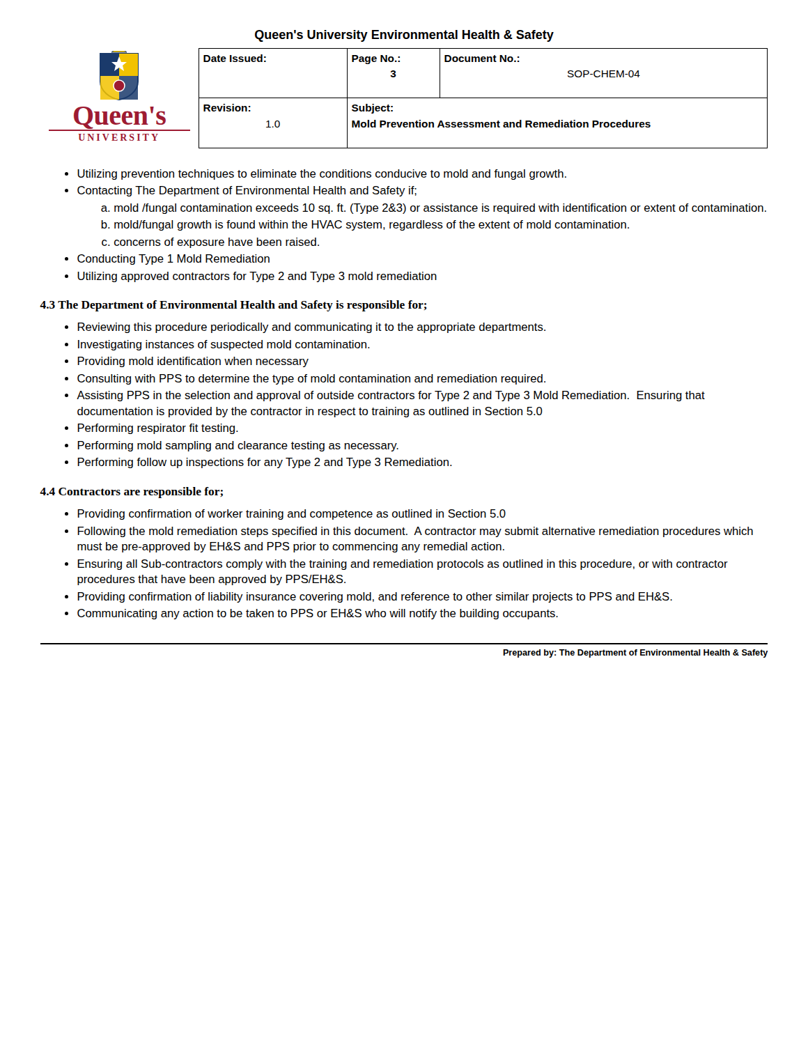Queen's University Environmental Health & Safety
| Queen ' s UNIVERSITY | Date Issued: | Page No.: 3 | Document No.: SOP-CHEM-04 |
| Revision: 1.0 | Subject: Mold Prevention Assessment and Remediation Procedures |
Utilizing prevention techniques to eliminate the conditions conducive to mold and fungal growth.
Contacting The Department of Environmental Health and Safety if;
mold /fungal contamination exceeds 10 sq. ft. (Type 2&3) or assistance is required with identification or extent of contamination.
mold/fungal growth is found within the HVAC system, regardless of the extent of mold contamination.
concerns of exposure have been raised.
Conducting Type 1 Mold Remediation
Utilizing approved contractors for Type 2 and Type 3 mold remediation
4.3 The Department of Environmental Health and Safety is responsible for;
Reviewing this procedure periodically and communicating it to the appropriate departments.
Investigating instances of suspected mold contamination.
Providing mold identification when necessary
Consulting with PPS to determine the type of mold contamination and remediation required.
Assisting PPS in the selection and approval of outside contractors for Type 2 and Type 3 Mold Remediation. Ensuring that documentation is provided by the contractor in respect to training as outlined in Section 5.0
Performing respirator fit testing.
Performing mold sampling and clearance testing as necessary.
Performing follow up inspections for any Type 2 and Type 3 Remediation.
4.4 Contractors are responsible for;
Providing confirmation of worker training and competence as outlined in Section 5.0
Following the mold remediation steps specified in this document. A contractor may submit alternative remediation procedures which must be pre-approved by EH&S and PPS prior to commencing any remedial action.
Ensuring all Sub-contractors comply with the training and remediation protocols as outlined in this procedure, or with contractor procedures that have been approved by PPS/EH&S.
Providing confirmation of liability insurance covering mold, and reference to other similar projects to PPS and EH&S.
Communicating any action to be taken to PPS or EH&S who will notify the building occupants.
Prepared by: The Department of Environmental Health & Safety